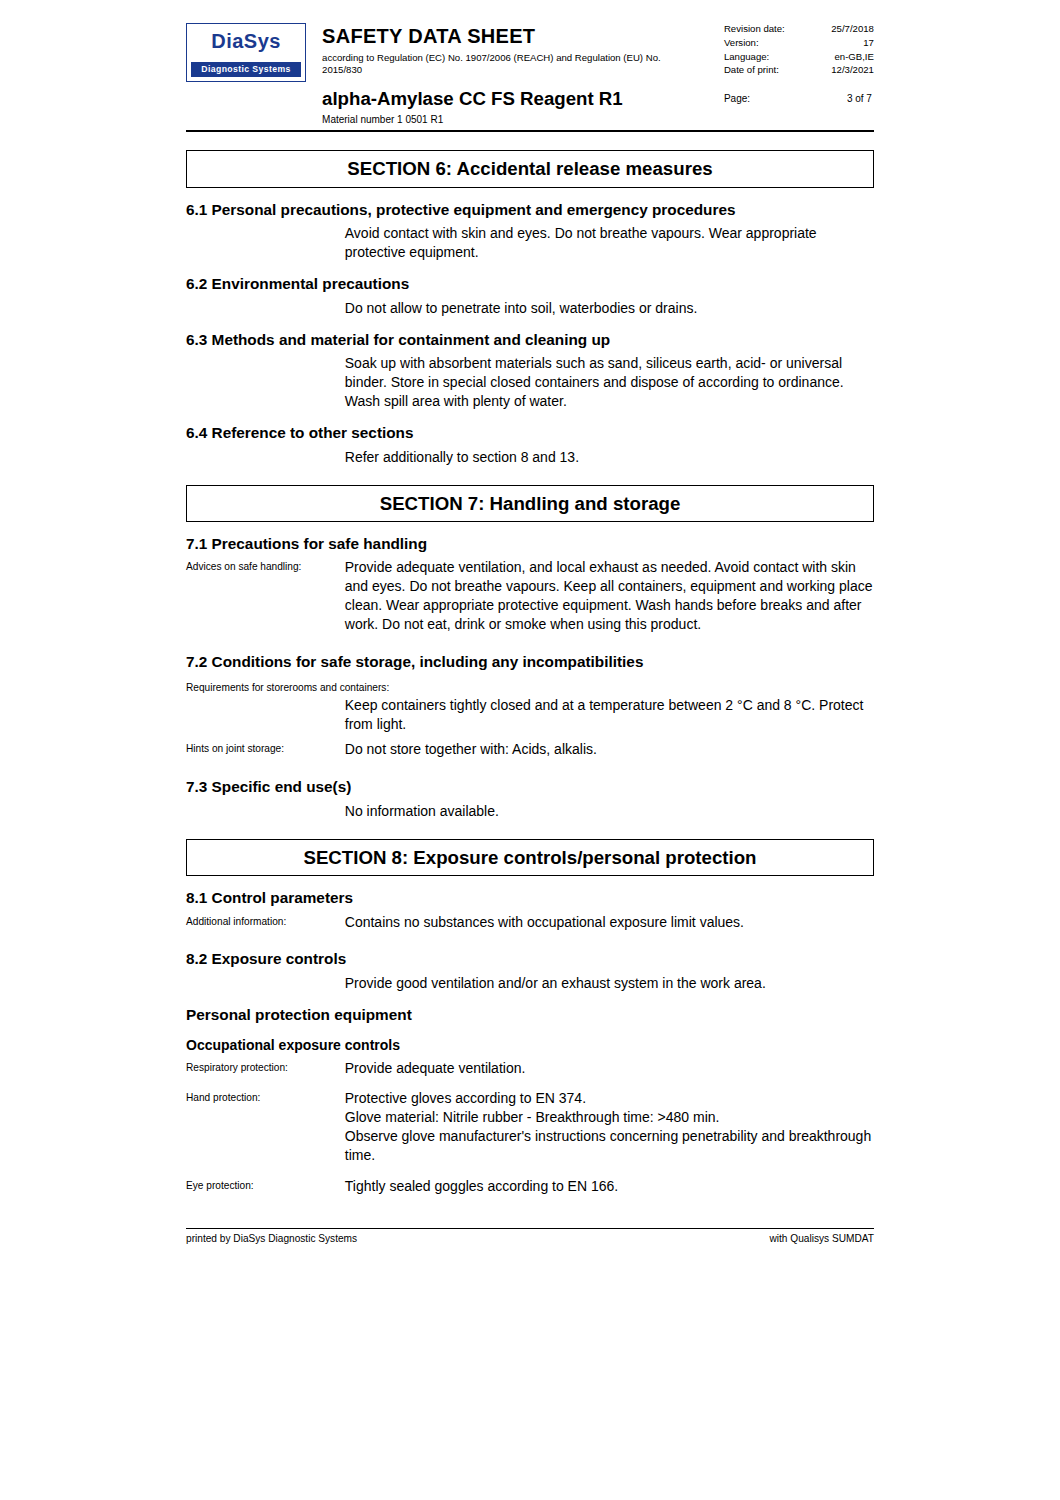DiaSys
Diagnostic Systems
SAFETY DATA SHEET
according to Regulation (EC) No. 1907/2006 (REACH) and Regulation (EU) No.
2015/830
alpha-Amylase CC FS Reagent R1
Material number 1 0501 R1
| Revision date: | 25/7/2018 |
| Version: | 17 |
| Language: | en-GB,IE |
| Date of print: | 12/3/2021 |
Page: 3 of 7
SECTION 6: Accidental release measures
6.1 Personal precautions, protective equipment and emergency procedures
Avoid contact with skin and eyes. Do not breathe vapours. Wear appropriate protective equipment.
6.2 Environmental precautions
Do not allow to penetrate into soil, waterbodies or drains.
6.3 Methods and material for containment and cleaning up
Soak up with absorbent materials such as sand, siliceus earth, acid- or universal binder. Store in special closed containers and dispose of according to ordinance. Wash spill area with plenty of water.
6.4 Reference to other sections
Refer additionally to section 8 and 13.
SECTION 7: Handling and storage
7.1 Precautions for safe handling
Advices on safe handling:
Provide adequate ventilation, and local exhaust as needed. Avoid contact with skin and eyes. Do not breathe vapours. Keep all containers, equipment and working place clean. Wear appropriate protective equipment. Wash hands before breaks and after work. Do not eat, drink or smoke when using this product.
7.2 Conditions for safe storage, including any incompatibilities
Requirements for storerooms and containers:
Keep containers tightly closed and at a temperature between 2 °C and 8 °C. Protect from light.
Hints on joint storage:
Do not store together with: Acids, alkalis.
7.3 Specific end use(s)
No information available.
SECTION 8: Exposure controls/personal protection
8.1 Control parameters
Additional information:
Contains no substances with occupational exposure limit values.
8.2 Exposure controls
Provide good ventilation and/or an exhaust system in the work area.
Personal protection equipment
Occupational exposure controls
Respiratory protection:
Provide adequate ventilation.
Hand protection:
Protective gloves according to EN 374.
Glove material: Nitrile rubber - Breakthrough time: >480 min.
Observe glove manufacturer's instructions concerning penetrability and breakthrough time.
Eye protection:
Tightly sealed goggles according to EN 166.
printed by DiaSys Diagnostic Systems with Qualisys SUMDAT